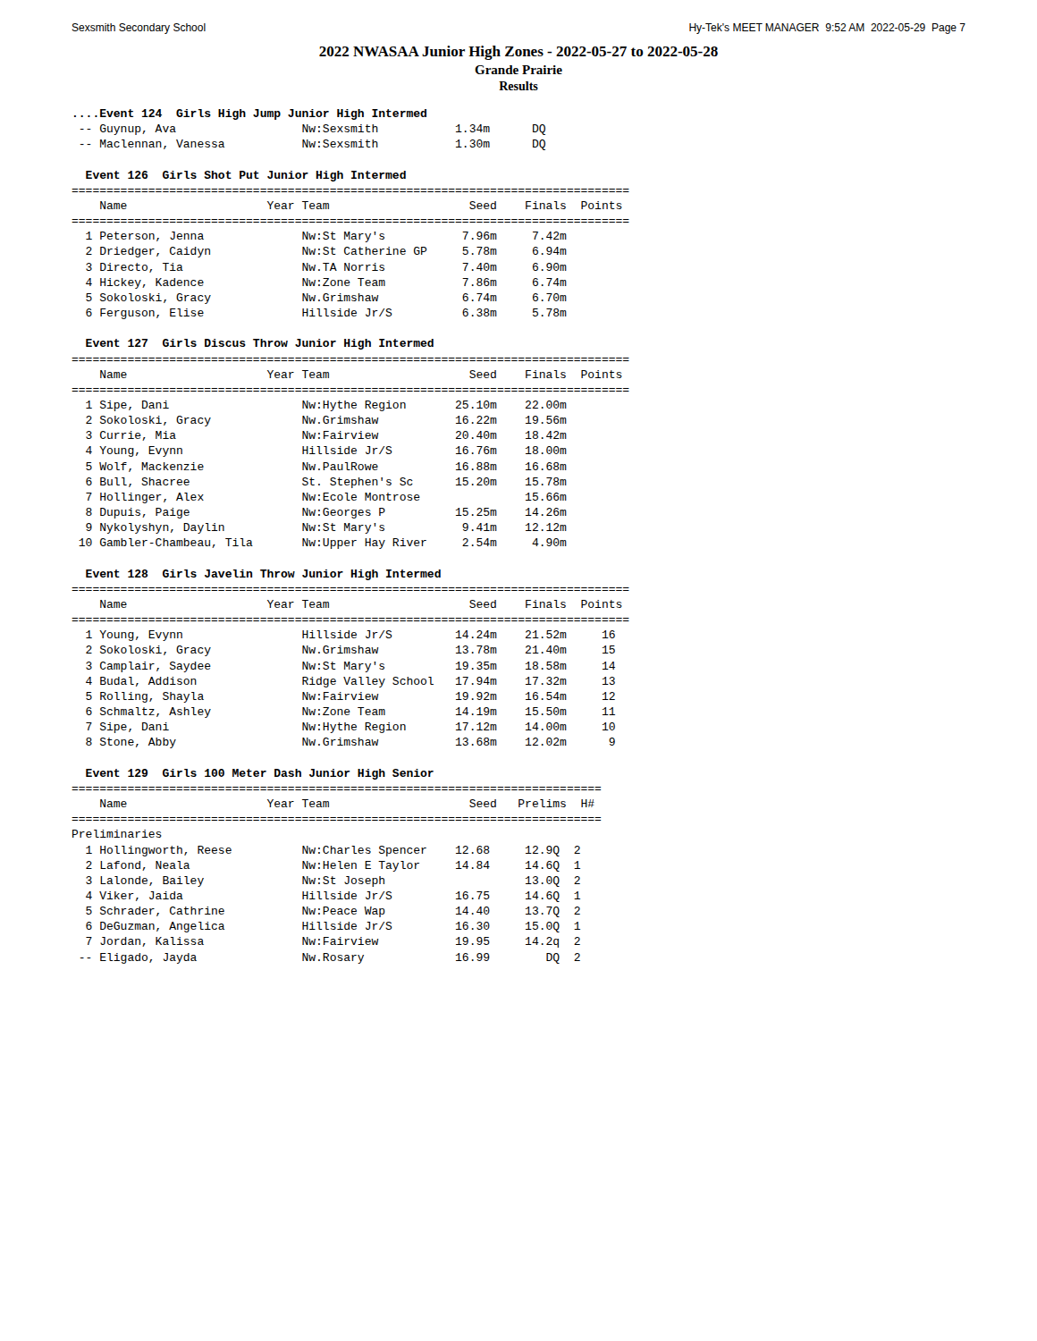Sexsmith Secondary School
Hy-Tek's MEET MANAGER 9:52 AM 2022-05-29 Page 7
2022 NWASAA Junior High Zones - 2022-05-27 to 2022-05-28
Grande Prairie
Results
....Event 124  Girls High Jump Junior High Intermed
 -- Guynup, Ava                  Nw:Sexsmith           1.34m      DQ
 -- Maclennan, Vanessa           Nw:Sexsmith           1.30m      DQ

  Event 126  Girls Shot Put Junior High Intermed
================================================================================
    Name                    Year Team                    Seed    Finals  Points
================================================================================
  1 Peterson, Jenna              Nw:St Mary's           7.96m     7.42m
  2 Driedger, Caidyn             Nw:St Catherine GP     5.78m     6.94m
  3 Directo, Tia                 Nw.TA Norris           7.40m     6.90m
  4 Hickey, Kadence              Nw:Zone Team           7.86m     6.74m
  5 Sokoloski, Gracy             Nw.Grimshaw            6.74m     6.70m
  6 Ferguson, Elise              Hillside Jr/S          6.38m     5.78m

  Event 127  Girls Discus Throw Junior High Intermed
================================================================================
    Name                    Year Team                    Seed    Finals  Points
================================================================================
  1 Sipe, Dani                   Nw:Hythe Region       25.10m    22.00m
  2 Sokoloski, Gracy             Nw.Grimshaw           16.22m    19.56m
  3 Currie, Mia                  Nw:Fairview           20.40m    18.42m
  4 Young, Evynn                 Hillside Jr/S         16.76m    18.00m
  5 Wolf, Mackenzie              Nw.PaulRowe           16.88m    16.68m
  6 Bull, Shacree                St. Stephen's Sc      15.20m    15.78m
  7 Hollinger, Alex              Nw:Ecole Montrose               15.66m
  8 Dupuis, Paige                Nw:Georges P          15.25m    14.26m
  9 Nykolyshyn, Daylin           Nw:St Mary's           9.41m    12.12m
 10 Gambler-Chambeau, Tila       Nw:Upper Hay River     2.54m     4.90m

  Event 128  Girls Javelin Throw Junior High Intermed
================================================================================
    Name                    Year Team                    Seed    Finals  Points
================================================================================
  1 Young, Evynn                 Hillside Jr/S         14.24m    21.52m     16
  2 Sokoloski, Gracy             Nw.Grimshaw           13.78m    21.40m     15
  3 Camplair, Saydee             Nw:St Mary's          19.35m    18.58m     14
  4 Budal, Addison               Ridge Valley School   17.94m    17.32m     13
  5 Rolling, Shayla              Nw:Fairview           19.92m    16.54m     12
  6 Schmaltz, Ashley             Nw:Zone Team          14.19m    15.50m     11
  7 Sipe, Dani                   Nw:Hythe Region       17.12m    14.00m     10
  8 Stone, Abby                  Nw.Grimshaw           13.68m    12.02m      9

  Event 129  Girls 100 Meter Dash Junior High Senior
============================================================================
    Name                    Year Team                    Seed   Prelims  H#
============================================================================
Preliminaries
  1 Hollingworth, Reese          Nw:Charles Spencer    12.68     12.9Q  2
  2 Lafond, Neala                Nw:Helen E Taylor     14.84     14.6Q  1
  3 Lalonde, Bailey              Nw:St Joseph                    13.0Q  2
  4 Viker, Jaida                 Hillside Jr/S         16.75     14.6Q  1
  5 Schrader, Cathrine           Nw:Peace Wap          14.40     13.7Q  2
  6 DeGuzman, Angelica           Hillside Jr/S         16.30     15.0Q  1
  7 Jordan, Kalissa              Nw:Fairview           19.95     14.2q  2
 -- Eligado, Jayda               Nw.Rosary             16.99        DQ  2